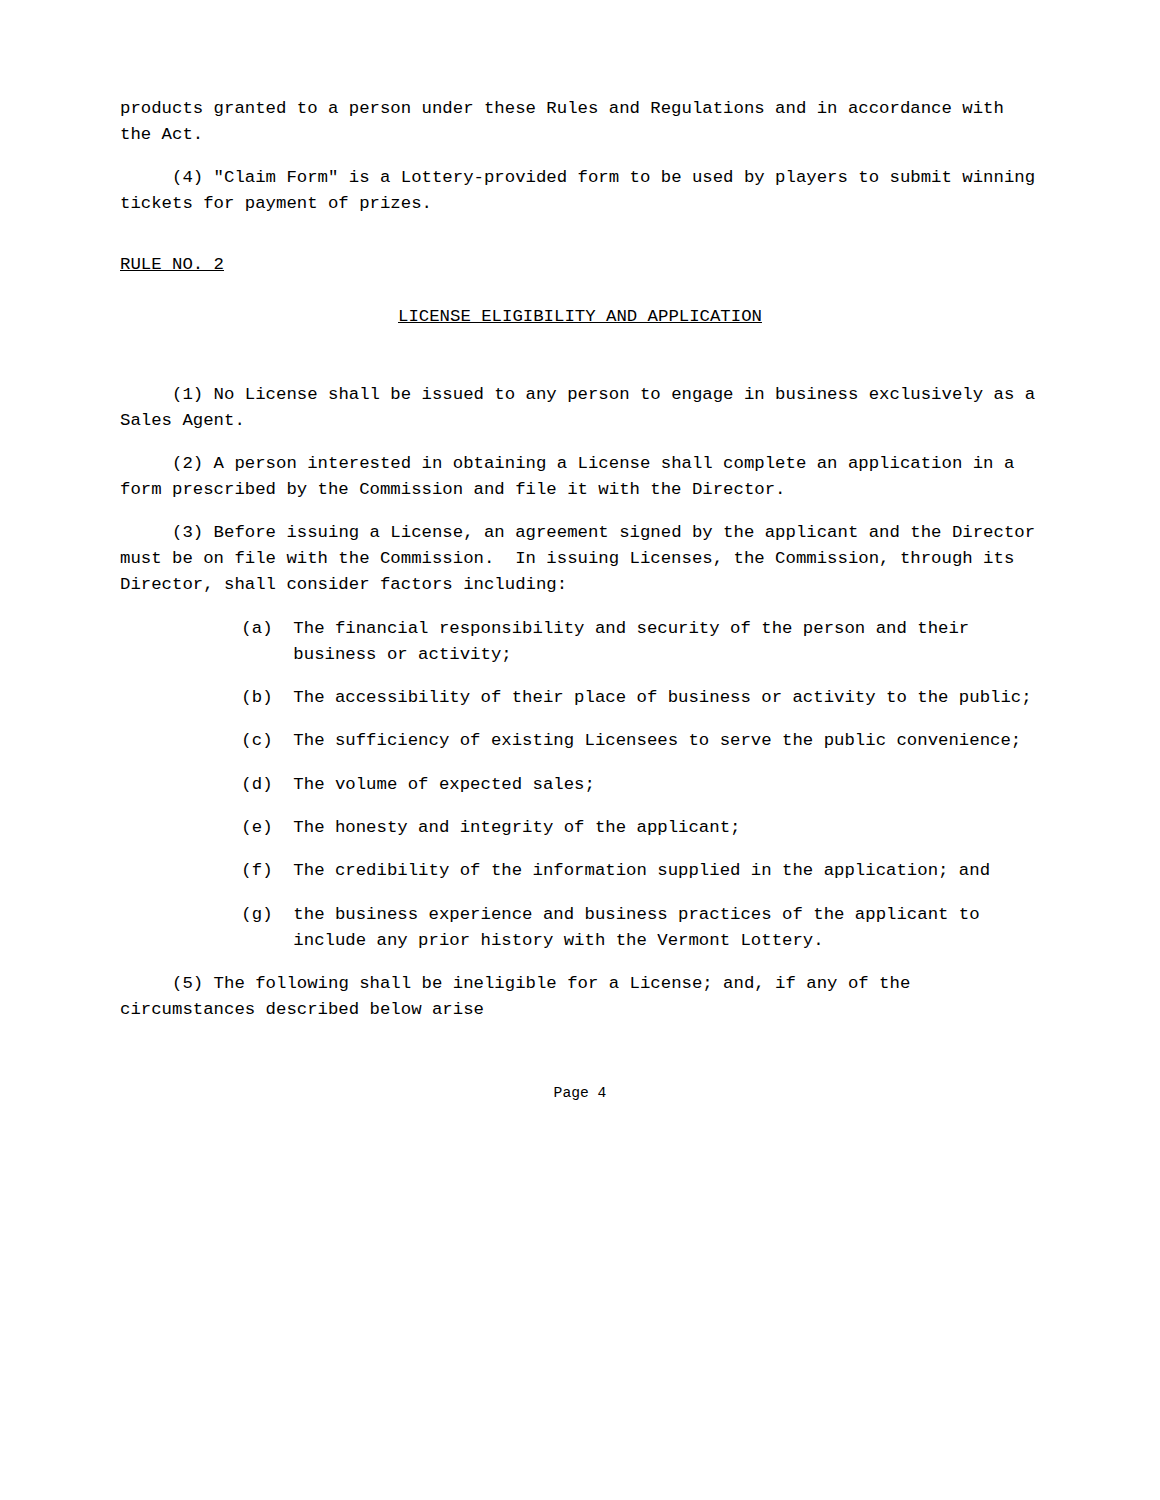products granted to a person under these Rules and Regulations and in accordance with the Act.
(4) "Claim Form" is a Lottery-provided form to be used by players to submit winning tickets for payment of prizes.
RULE NO. 2
LICENSE ELIGIBILITY AND APPLICATION
(1) No License shall be issued to any person to engage in business exclusively as a Sales Agent.
(2) A person interested in obtaining a License shall complete an application in a form prescribed by the Commission and file it with the Director.
(3) Before issuing a License, an agreement signed by the applicant and the Director must be on file with the Commission. In issuing Licenses, the Commission, through its Director, shall consider factors including:
(a) The financial responsibility and security of the person and their business or activity;
(b) The accessibility of their place of business or activity to the public;
(c) The sufficiency of existing Licensees to serve the public convenience;
(d) The volume of expected sales;
(e) The honesty and integrity of the applicant;
(f) The credibility of the information supplied in the application; and
(g) the business experience and business practices of the applicant to include any prior history with the Vermont Lottery.
(5) The following shall be ineligible for a License; and, if any of the circumstances described below arise
Page 4